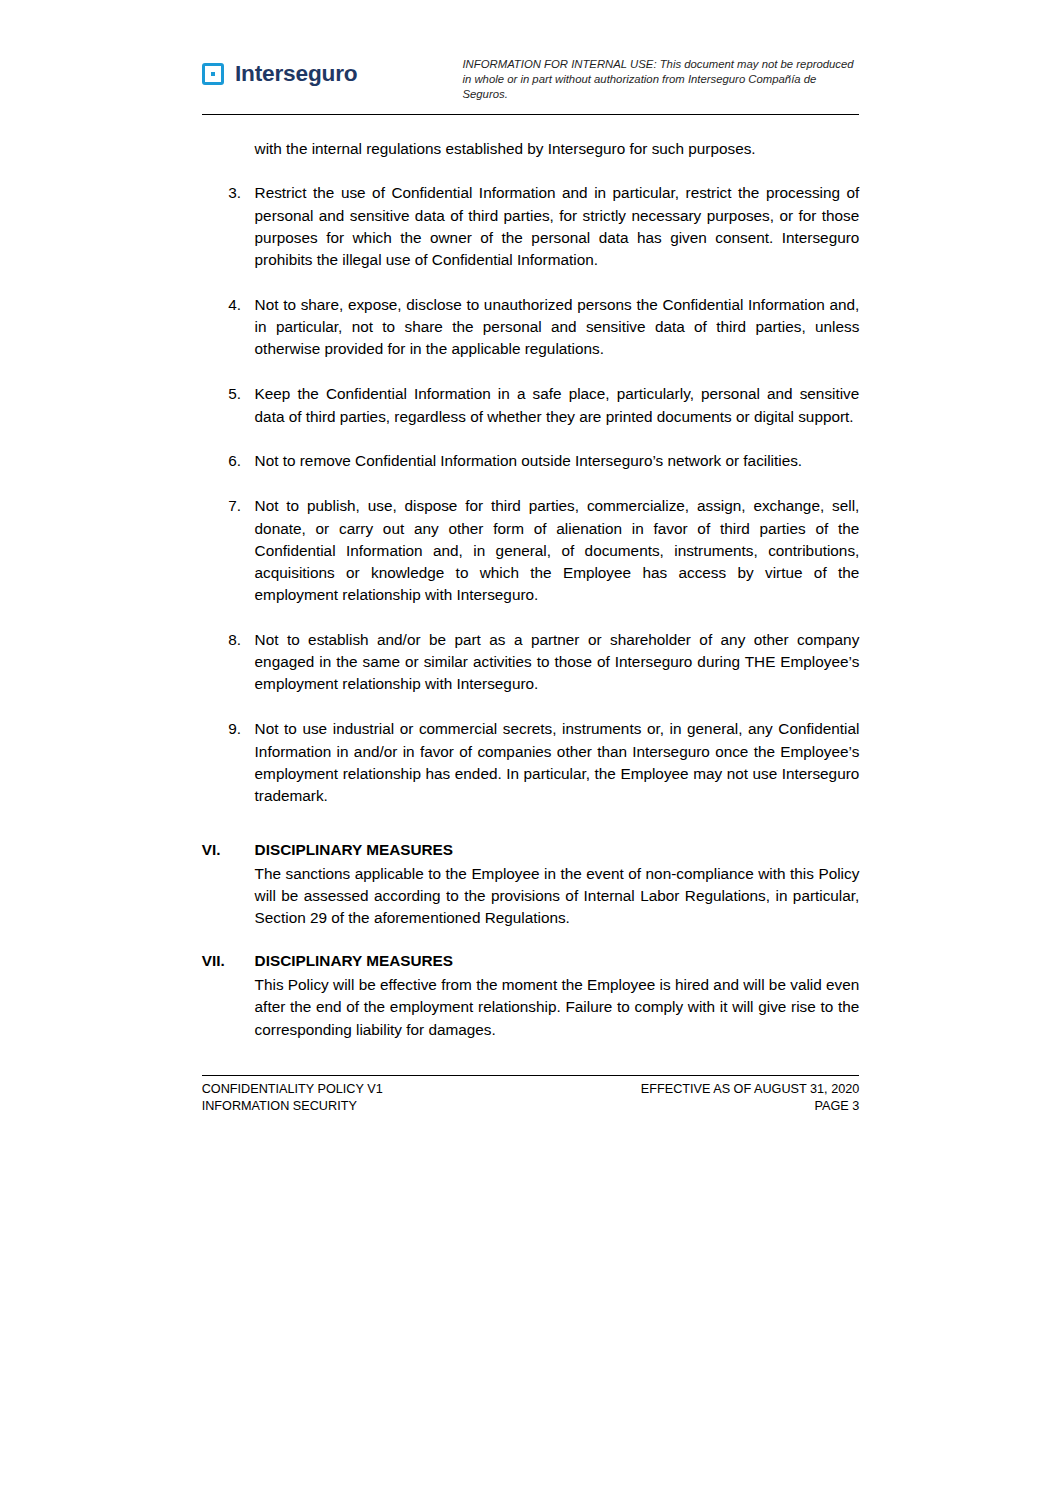Interseguro
INFORMATION FOR INTERNAL USE: This document may not be reproduced in whole or in part without authorization from Interseguro Compañía de Seguros.
with the internal regulations established by Interseguro for such purposes.
3. Restrict the use of Confidential Information and in particular, restrict the processing of personal and sensitive data of third parties, for strictly necessary purposes, or for those purposes for which the owner of the personal data has given consent. Interseguro prohibits the illegal use of Confidential Information.
4. Not to share, expose, disclose to unauthorized persons the Confidential Information and, in particular, not to share the personal and sensitive data of third parties, unless otherwise provided for in the applicable regulations.
5. Keep the Confidential Information in a safe place, particularly, personal and sensitive data of third parties, regardless of whether they are printed documents or digital support.
6. Not to remove Confidential Information outside Interseguro’s network or facilities.
7. Not to publish, use, dispose for third parties, commercialize, assign, exchange, sell, donate, or carry out any other form of alienation in favor of third parties of the Confidential Information and, in general, of documents, instruments, contributions, acquisitions or knowledge to which the Employee has access by virtue of the employment relationship with Interseguro.
8. Not to establish and/or be part as a partner or shareholder of any other company engaged in the same or similar activities to those of Interseguro during THE Employee’s employment relationship with Interseguro.
9. Not to use industrial or commercial secrets, instruments or, in general, any Confidential Information in and/or in favor of companies other than Interseguro once the Employee’s employment relationship has ended. In particular, the Employee may not use Interseguro trademark.
VI. DISCIPLINARY MEASURES
The sanctions applicable to the Employee in the event of non-compliance with this Policy will be assessed according to the provisions of Internal Labor Regulations, in particular, Section 29 of the aforementioned Regulations.
VII. DISCIPLINARY MEASURES
This Policy will be effective from the moment the Employee is hired and will be valid even after the end of the employment relationship. Failure to comply with it will give rise to the corresponding liability for damages.
CONFIDENTIALITY POLICY V1 INFORMATION SECURITY
EFFECTIVE AS OF AUGUST 31, 2020 PAGE 3